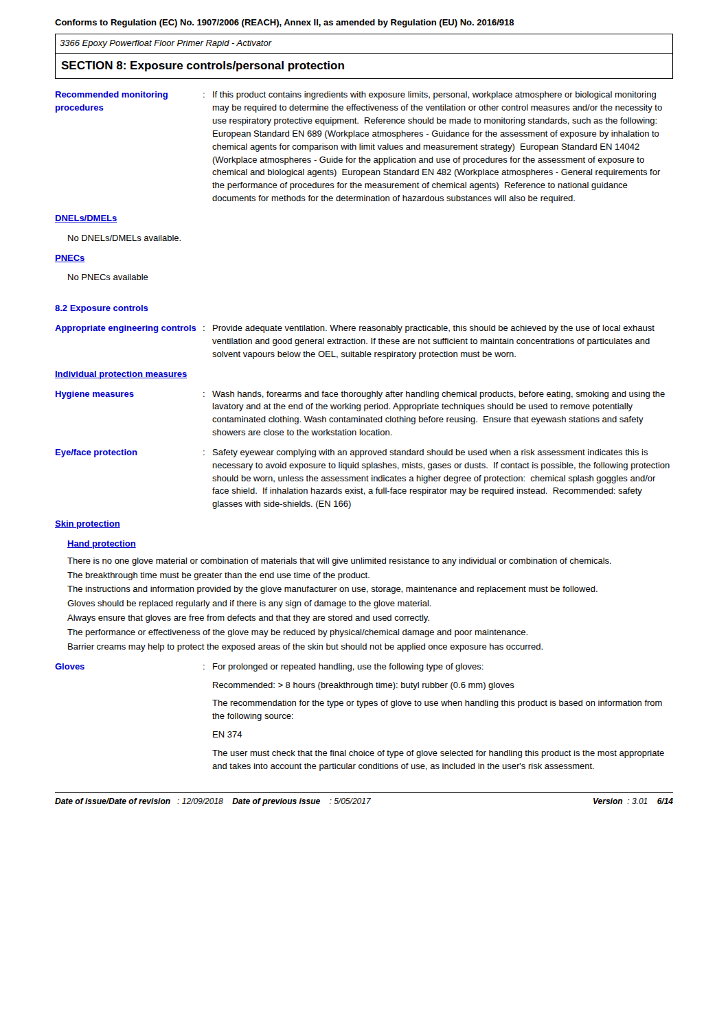Conforms to Regulation (EC) No. 1907/2006 (REACH), Annex II, as amended by Regulation (EU) No. 2016/918
3366 Epoxy Powerfloat Floor Primer Rapid - Activator
SECTION 8: Exposure controls/personal protection
| Recommended monitoring procedures | : | If this product contains ingredients with exposure limits, personal, workplace atmosphere or biological monitoring may be required to determine the effectiveness of the ventilation or other control measures and/or the necessity to use respiratory protective equipment. Reference should be made to monitoring standards, such as the following: European Standard EN 689 (Workplace atmospheres - Guidance for the assessment of exposure by inhalation to chemical agents for comparison with limit values and measurement strategy) European Standard EN 14042 (Workplace atmospheres - Guide for the application and use of procedures for the assessment of exposure to chemical and biological agents) European Standard EN 482 (Workplace atmospheres - General requirements for the performance of procedures for the measurement of chemical agents) Reference to national guidance documents for methods for the determination of hazardous substances will also be required. |
DNELs/DMELs
No DNELs/DMELs available.
PNECs
No PNECs available
8.2 Exposure controls
| Appropriate engineering controls | : | Provide adequate ventilation. Where reasonably practicable, this should be achieved by the use of local exhaust ventilation and good general extraction. If these are not sufficient to maintain concentrations of particulates and solvent vapours below the OEL, suitable respiratory protection must be worn. |
Individual protection measures
| Hygiene measures | : | Wash hands, forearms and face thoroughly after handling chemical products, before eating, smoking and using the lavatory and at the end of the working period. Appropriate techniques should be used to remove potentially contaminated clothing. Wash contaminated clothing before reusing. Ensure that eyewash stations and safety showers are close to the workstation location. |
| Eye/face protection | : | Safety eyewear complying with an approved standard should be used when a risk assessment indicates this is necessary to avoid exposure to liquid splashes, mists, gases or dusts. If contact is possible, the following protection should be worn, unless the assessment indicates a higher degree of protection: chemical splash goggles and/or face shield. If inhalation hazards exist, a full-face respirator may be required instead. Recommended: safety glasses with side-shields. (EN 166) |
Skin protection
Hand protection
There is no one glove material or combination of materials that will give unlimited resistance to any individual or combination of chemicals.
The breakthrough time must be greater than the end use time of the product.
The instructions and information provided by the glove manufacturer on use, storage, maintenance and replacement must be followed.
Gloves should be replaced regularly and if there is any sign of damage to the glove material.
Always ensure that gloves are free from defects and that they are stored and used correctly.
The performance or effectiveness of the glove may be reduced by physical/chemical damage and poor maintenance.
Barrier creams may help to protect the exposed areas of the skin but should not be applied once exposure has occurred.
| Gloves | : | For prolonged or repeated handling, use the following type of gloves: Recommended: > 8 hours (breakthrough time): butyl rubber (0.6 mm) gloves The recommendation for the type or types of glove to use when handling this product is based on information from the following source: EN 374 The user must check that the final choice of type of glove selected for handling this product is the most appropriate and takes into account the particular conditions of use, as included in the user's risk assessment. |
Date of issue/Date of revision
: 12/09/2018 Date of previous issue : 5/05/2017
Version : 3.01 6/14